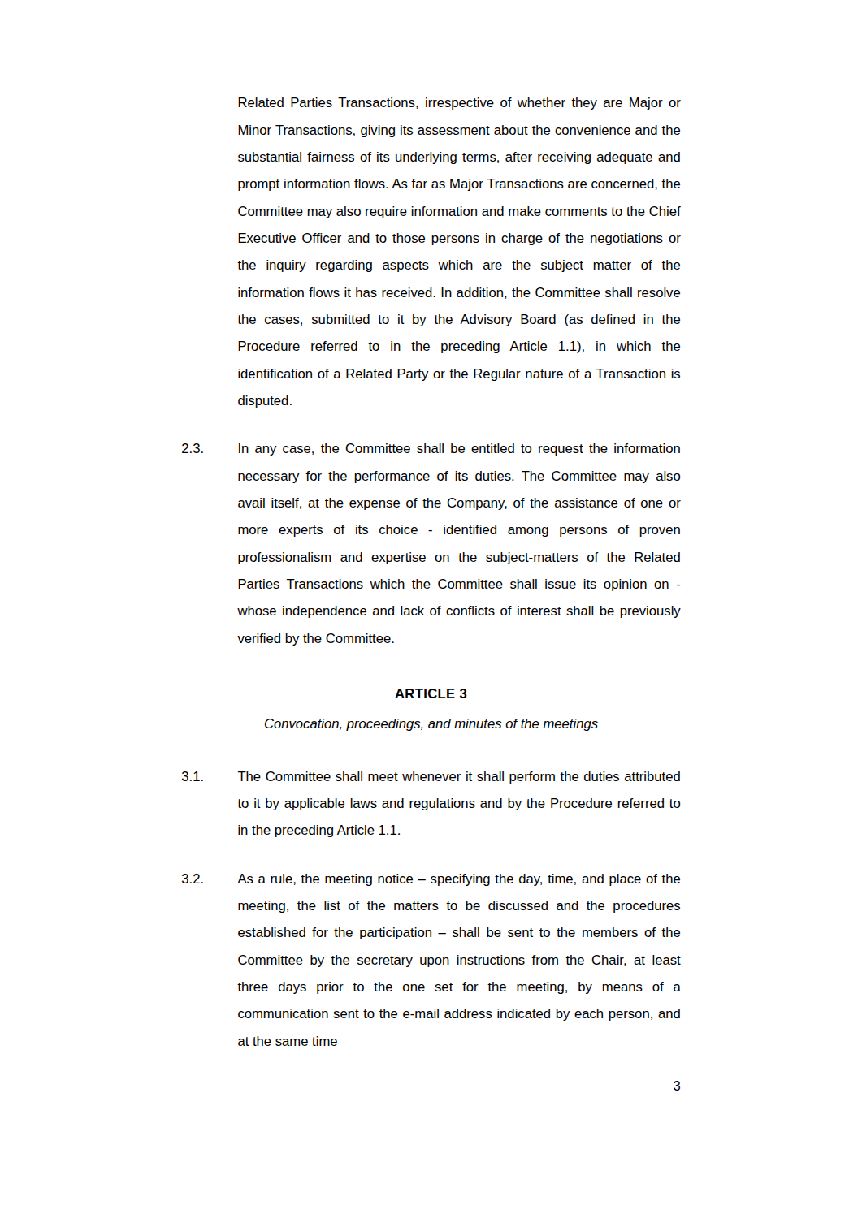Related Parties Transactions, irrespective of whether they are Major or Minor Transactions, giving its assessment about the convenience and the substantial fairness of its underlying terms, after receiving adequate and prompt information flows. As far as Major Transactions are concerned, the Committee may also require information and make comments to the Chief Executive Officer and to those persons in charge of the negotiations or the inquiry regarding aspects which are the subject matter of the information flows it has received. In addition, the Committee shall resolve the cases, submitted to it by the Advisory Board (as defined in the Procedure referred to in the preceding Article 1.1), in which the identification of a Related Party or the Regular nature of a Transaction is disputed.
2.3.
In any case, the Committee shall be entitled to request the information necessary for the performance of its duties. The Committee may also avail itself, at the expense of the Company, of the assistance of one or more experts of its choice - identified among persons of proven professionalism and expertise on the subject-matters of the Related Parties Transactions which the Committee shall issue its opinion on - whose independence and lack of conflicts of interest shall be previously verified by the Committee.
ARTICLE 3
Convocation, proceedings, and minutes of the meetings
3.1.
The Committee shall meet whenever it shall perform the duties attributed to it by applicable laws and regulations and by the Procedure referred to in the preceding Article 1.1.
3.2.
As a rule, the meeting notice – specifying the day, time, and place of the meeting, the list of the matters to be discussed and the procedures established for the participation – shall be sent to the members of the Committee by the secretary upon instructions from the Chair, at least three days prior to the one set for the meeting, by means of a communication sent to the e-mail address indicated by each person, and at the same time
3